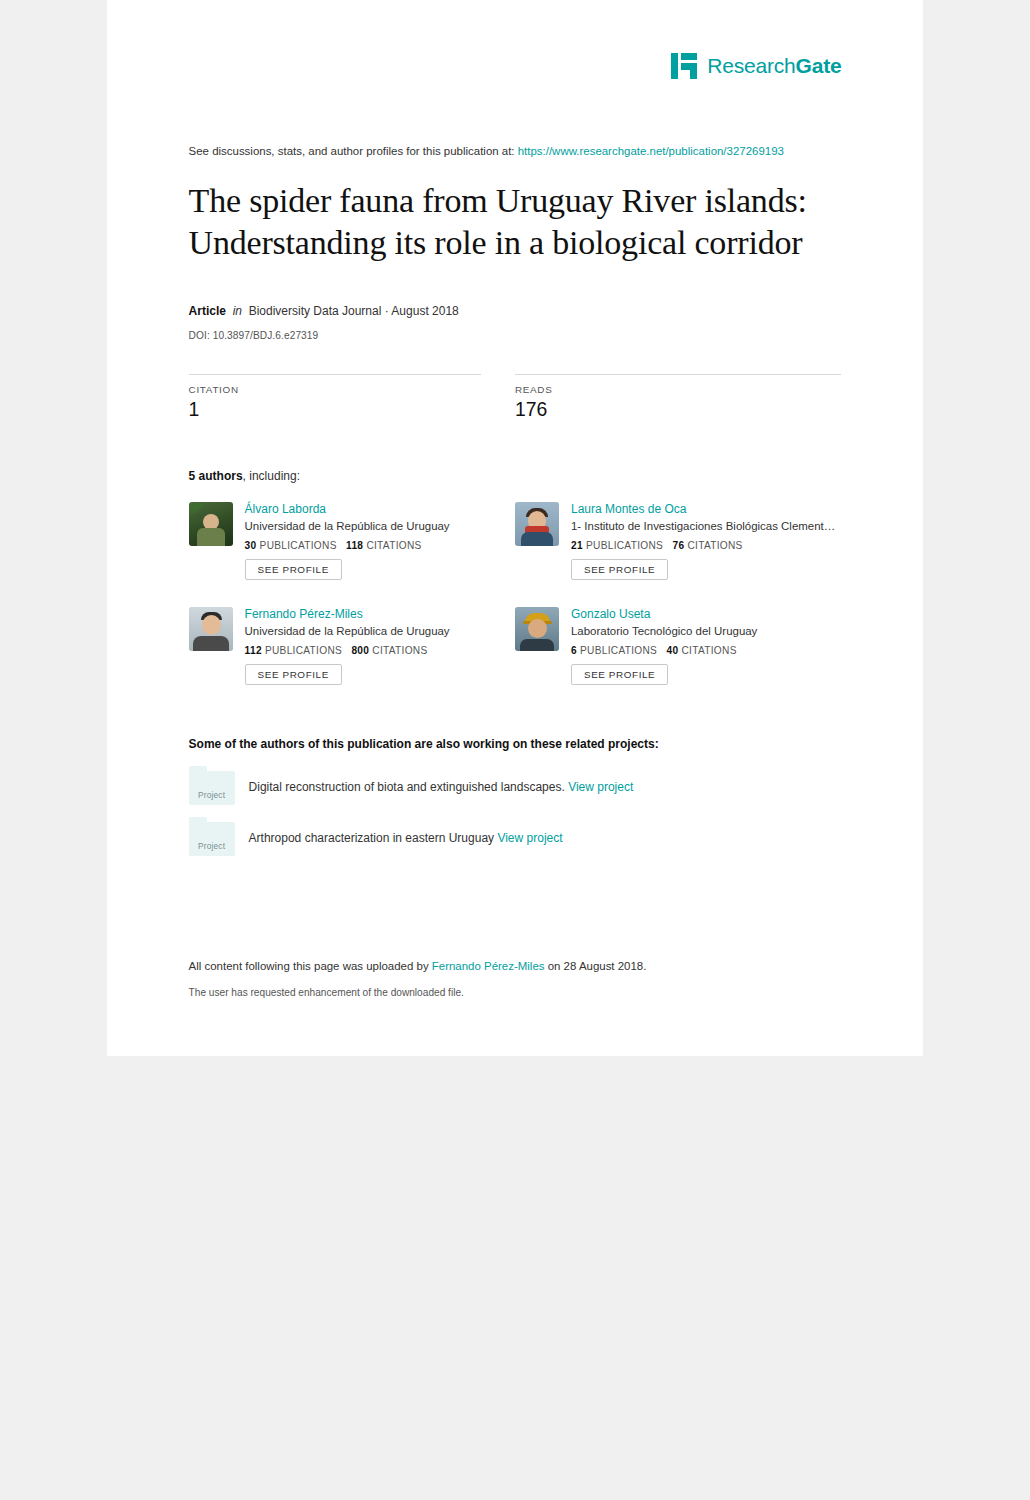ResearchGate
See discussions, stats, and author profiles for this publication at: https://www.researchgate.net/publication/327269193
The spider fauna from Uruguay River islands: Understanding its role in a biological corridor
Article in Biodiversity Data Journal · August 2018
DOI: 10.3897/BDJ.6.e27319
Citation
1
Reads
176
5 authors, including:
Álvaro Laborda
Universidad de la República de Uruguay
30 PUBLICATIONS 118 CITATIONS
See Profile
Laura Montes de Oca
1- Instituto de Investigaciones Biológicas Clemente Estable /…
21 PUBLICATIONS 76 CITATIONS
See Profile
Fernando Pérez-Miles
Universidad de la República de Uruguay
112 PUBLICATIONS 800 CITATIONS
See Profile
Gonzalo Useta
Laboratorio Tecnológico del Uruguay
6 PUBLICATIONS 40 CITATIONS
See Profile
Some of the authors of this publication are also working on these related projects:
Project
Digital reconstruction of biota and extinguished landscapes. View project
Project
Arthropod characterization in eastern Uruguay View project
All content following this page was uploaded by Fernando Pérez-Miles on 28 August 2018.
The user has requested enhancement of the downloaded file.